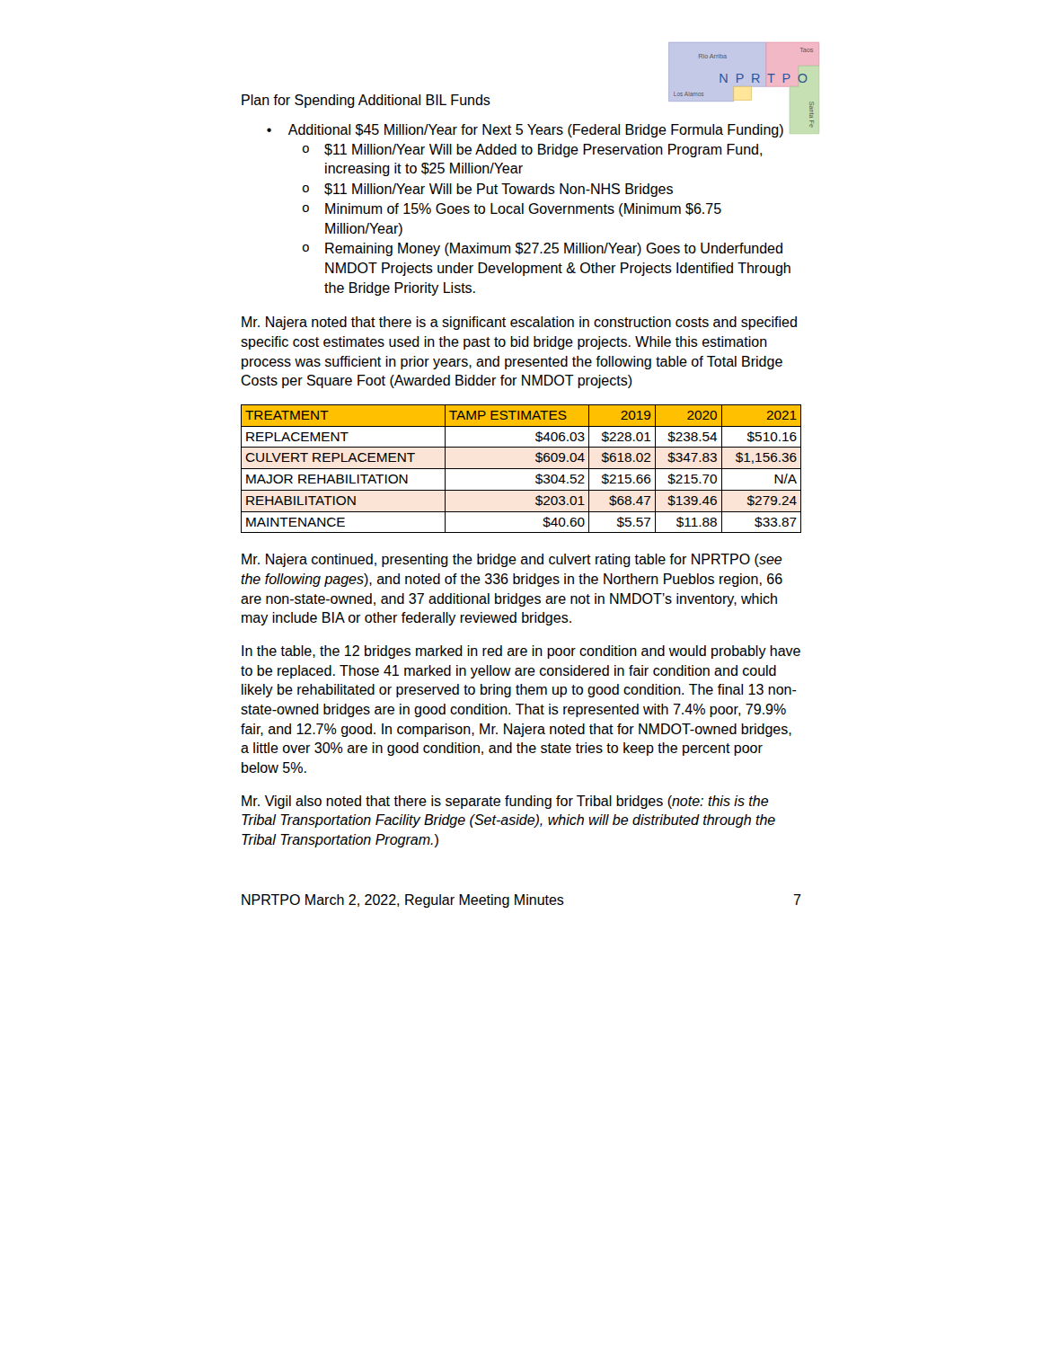Rio Arriba Taos Santa Fe Los Alamos N P R T P O
Plan for Spending Additional BIL Funds
Additional $45 Million/Year for Next 5 Years (Federal Bridge Formula Funding)
$11 Million/Year Will be Added to Bridge Preservation Program Fund, increasing it to $25 Million/Year
$11 Million/Year Will be Put Towards Non-NHS Bridges
Minimum of 15% Goes to Local Governments (Minimum $6.75 Million/Year)
Remaining Money (Maximum $27.25 Million/Year) Goes to Underfunded NMDOT Projects under Development & Other Projects Identified Through the Bridge Priority Lists.
Mr. Najera noted that there is a significant escalation in construction costs and specified specific cost estimates used in the past to bid bridge projects. While this estimation process was sufficient in prior years, and presented the following table of Total Bridge Costs per Square Foot (Awarded Bidder for NMDOT projects)
| TREATMENT | TAMP ESTIMATES | 2019 | 2020 | 2021 |
| --- | --- | --- | --- | --- |
| REPLACEMENT | $406.03 | $228.01 | $238.54 | $510.16 |
| CULVERT REPLACEMENT | $609.04 | $618.02 | $347.83 | $1,156.36 |
| MAJOR REHABILITATION | $304.52 | $215.66 | $215.70 | N/A |
| REHABILITATION | $203.01 | $68.47 | $139.46 | $279.24 |
| MAINTENANCE | $40.60 | $5.57 | $11.88 | $33.87 |
Mr. Najera continued, presenting the bridge and culvert rating table for NPRTPO (see the following pages), and noted of the 336 bridges in the Northern Pueblos region, 66 are non-state-owned, and 37 additional bridges are not in NMDOT’s inventory, which may include BIA or other federally reviewed bridges.
In the table, the 12 bridges marked in red are in poor condition and would probably have to be replaced. Those 41 marked in yellow are considered in fair condition and could likely be rehabilitated or preserved to bring them up to good condition. The final 13 non-state-owned bridges are in good condition. That is represented with 7.4% poor, 79.9% fair, and 12.7% good. In comparison, Mr. Najera noted that for NMDOT-owned bridges, a little over 30% are in good condition, and the state tries to keep the percent poor below 5%.
Mr. Vigil also noted that there is separate funding for Tribal bridges (note: this is the Tribal Transportation Facility Bridge (Set-aside), which will be distributed through the Tribal Transportation Program.)
NPRTPO March 2, 2022, Regular Meeting Minutes 7